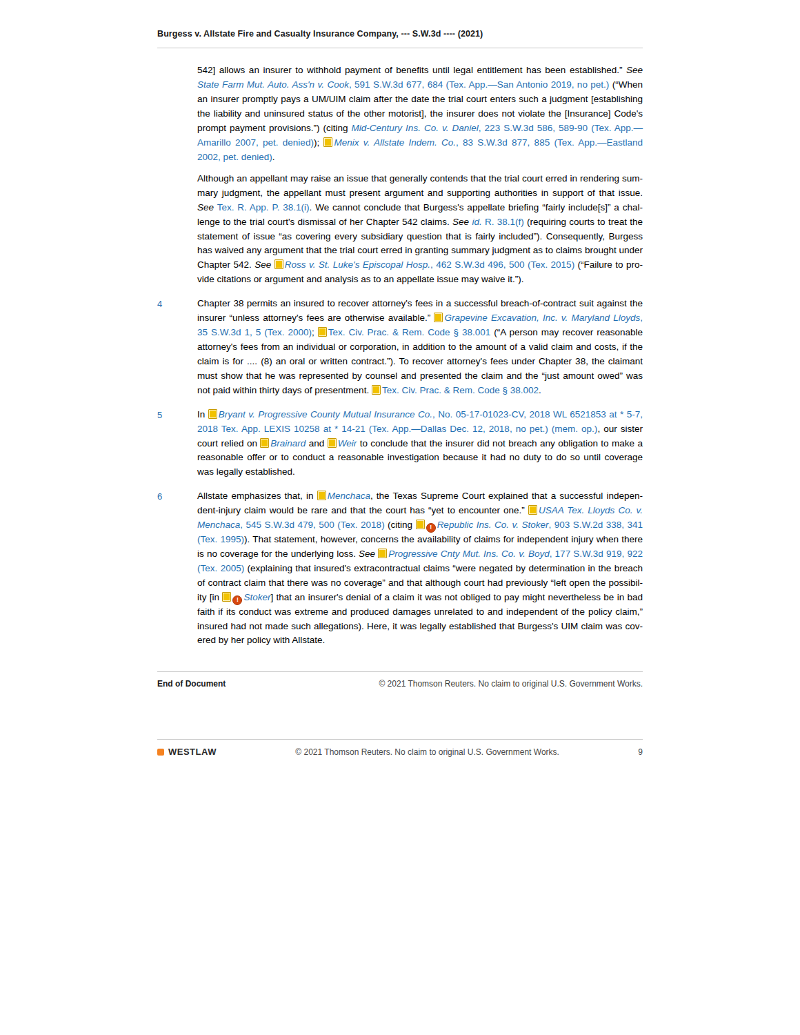Burgess v. Allstate Fire and Casualty Insurance Company, --- S.W.3d ---- (2021)
542] allows an insurer to withhold payment of benefits until legal entitlement has been established.” See State Farm Mut. Auto. Ass'n v. Cook, 591 S.W.3d 677, 684 (Tex. App.—San Antonio 2019, no pet.) (“When an insurer promptly pays a UM/UIM claim after the date the trial court enters such a judgment [establishing the liability and uninsured status of the other motorist], the insurer does not violate the [Insurance] Code's prompt payment provisions.”) (citing Mid-Century Ins. Co. v. Daniel, 223 S.W.3d 586, 589-90 (Tex. App.—Amarillo 2007, pet. denied)); Menix v. Allstate Indem. Co., 83 S.W.3d 877, 885 (Tex. App.—Eastland 2002, pet. denied).
Although an appellant may raise an issue that generally contends that the trial court erred in rendering summary judgment, the appellant must present argument and supporting authorities in support of that issue. See Tex. R. App. P. 38.1(i). We cannot conclude that Burgess's appellate briefing “fairly include[s]” a challenge to the trial court's dismissal of her Chapter 542 claims. See id. R. 38.1(f) (requiring courts to treat the statement of issue “as covering every subsidiary question that is fairly included”). Consequently, Burgess has waived any argument that the trial court erred in granting summary judgment as to claims brought under Chapter 542. See Ross v. St. Luke's Episcopal Hosp., 462 S.W.3d 496, 500 (Tex. 2015) (“Failure to provide citations or argument and analysis as to an appellate issue may waive it.”).
4
Chapter 38 permits an insured to recover attorney's fees in a successful breach-of-contract suit against the insurer “unless attorney's fees are otherwise available.” Grapevine Excavation, Inc. v. Maryland Lloyds, 35 S.W.3d 1, 5 (Tex. 2000); Tex. Civ. Prac. & Rem. Code § 38.001 (“A person may recover reasonable attorney's fees from an individual or corporation, in addition to the amount of a valid claim and costs, if the claim is for .... (8) an oral or written contract.”). To recover attorney's fees under Chapter 38, the claimant must show that he was represented by counsel and presented the claim and the “just amount owed” was not paid within thirty days of presentment. Tex. Civ. Prac. & Rem. Code § 38.002.
5
In Bryant v. Progressive County Mutual Insurance Co., No. 05-17-01023-CV, 2018 WL 6521853 at * 5-7, 2018 Tex. App. LEXIS 10258 at * 14-21 (Tex. App.—Dallas Dec. 12, 2018, no pet.) (mem. op.), our sister court relied on Brainard and Weir to conclude that the insurer did not breach any obligation to make a reasonable offer or to conduct a reasonable investigation because it had no duty to do so until coverage was legally established.
6
Allstate emphasizes that, in Menchaca, the Texas Supreme Court explained that a successful independent-injury claim would be rare and that the court has “yet to encounter one.” USAA Tex. Lloyds Co. v. Menchaca, 545 S.W.3d 479, 500 (Tex. 2018) (citing Republic Ins. Co. v. Stoker, 903 S.W.2d 338, 341 (Tex. 1995)). That statement, however, concerns the availability of claims for independent injury when there is no coverage for the underlying loss. See Progressive Cnty Mut. Ins. Co. v. Boyd, 177 S.W.3d 919, 922 (Tex. 2005) (explaining that insured's extracontractual claims “were negated by determination in the breach of contract claim that there was no coverage” and that although court had previously “left open the possibility [in Stoker] that an insurer's denial of a claim it was not obliged to pay might nevertheless be in bad faith if its conduct was extreme and produced damages unrelated to and independent of the policy claim,” insured had not made such allegations). Here, it was legally established that Burgess's UIM claim was covered by her policy with Allstate.
End of Document
© 2021 Thomson Reuters. No claim to original U.S. Government Works.
WESTLAW
© 2021 Thomson Reuters. No claim to original U.S. Government Works.
9